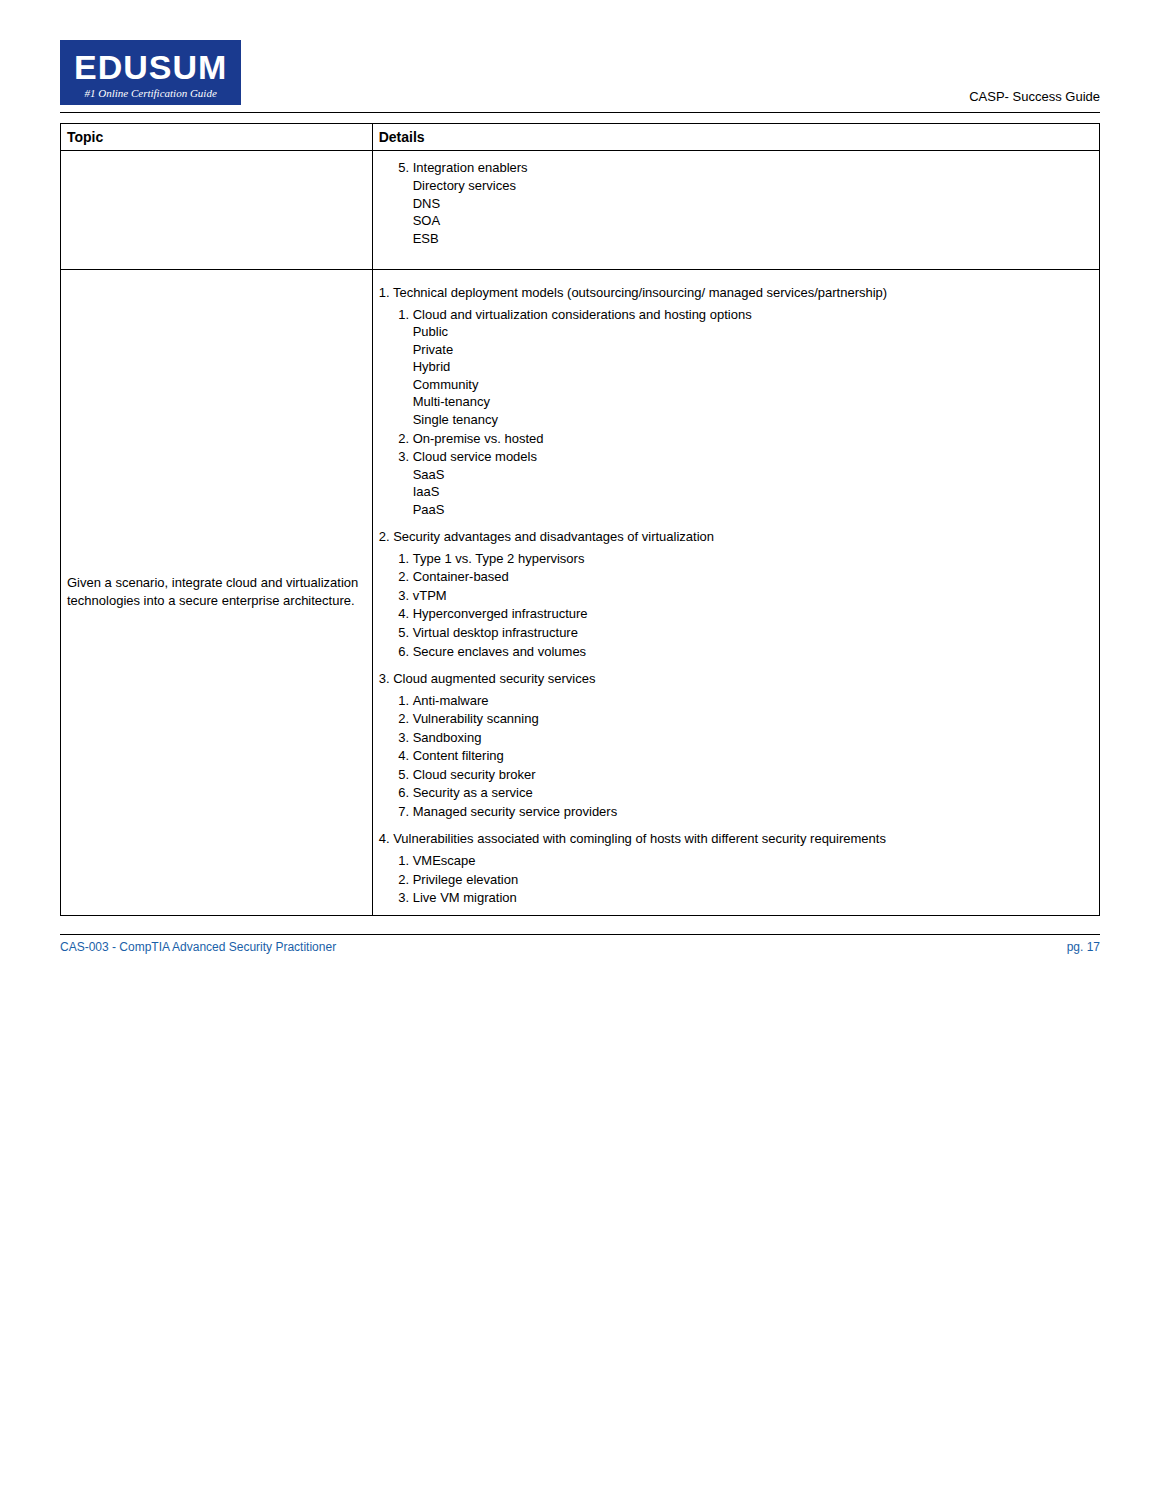EDUSUM #1 Online Certification Guide
CASP- Success Guide
| Topic | Details |
| --- | --- |
| | Integration enablers Directory services DNS SOA ESB |
| Given a scenario, integrate cloud and virtualization technologies into a secure enterprise architecture. | 1. Technical deployment models (outsourcing/insourcing/ managed services/partnership) Cloud and virtualization considerations and hosting options Public Private Hybrid Community Multi-tenancy Single tenancy On-premise vs. hosted Cloud service models SaaS IaaS PaaS 2. Security advantages and disadvantages of virtualization Type 1 vs. Type 2 hypervisors Container-based vTPM Hyperconverged infrastructure Virtual desktop infrastructure Secure enclaves and volumes 3. Cloud augmented security services Anti-malware Vulnerability scanning Sandboxing Content filtering Cloud security broker Security as a service Managed security service providers 4. Vulnerabilities associated with comingling of hosts with different security requirements VMEscape Privilege elevation Live VM migration |
CAS-003 - CompTIA Advanced Security Practitioner pg. 17